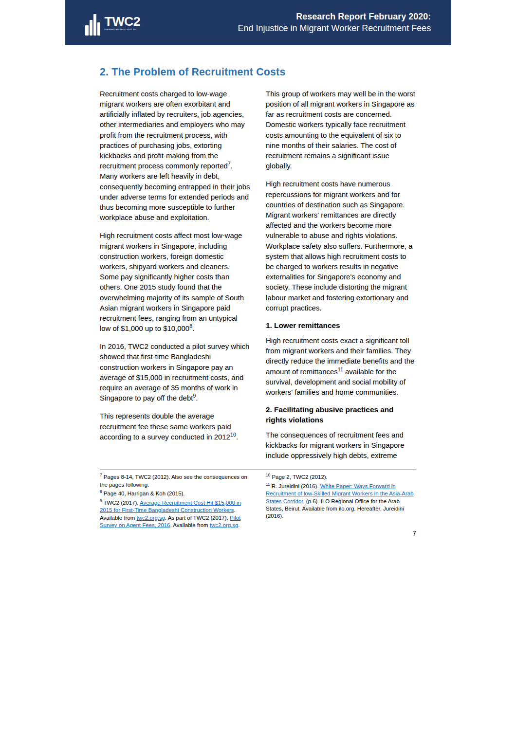TWC2
transient workers count too
Research Report February 2020:
End Injustice in Migrant Worker Recruitment Fees
2. The Problem of Recruitment Costs
Recruitment costs charged to low-wage migrant workers are often exorbitant and artificially inflated by recruiters, job agencies, other intermediaries and employers who may profit from the recruitment process, with practices of purchasing jobs, extorting kickbacks and profit-making from the recruitment process commonly reported7. Many workers are left heavily in debt, consequently becoming entrapped in their jobs under adverse terms for extended periods and thus becoming more susceptible to further workplace abuse and exploitation.
High recruitment costs affect most low-wage migrant workers in Singapore, including construction workers, foreign domestic workers, shipyard workers and cleaners. Some pay significantly higher costs than others. One 2015 study found that the overwhelming majority of its sample of South Asian migrant workers in Singapore paid recruitment fees, ranging from an untypical low of $1,000 up to $10,0008.
In 2016, TWC2 conducted a pilot survey which showed that first-time Bangladeshi construction workers in Singapore pay an average of $15,000 in recruitment costs, and require an average of 35 months of work in Singapore to pay off the debt9.
This represents double the average recruitment fee these same workers paid according to a survey conducted in 201210.
This group of workers may well be in the worst position of all migrant workers in Singapore as far as recruitment costs are concerned. Domestic workers typically face recruitment costs amounting to the equivalent of six to nine months of their salaries. The cost of recruitment remains a significant issue globally.
High recruitment costs have numerous repercussions for migrant workers and for countries of destination such as Singapore. Migrant workers' remittances are directly affected and the workers become more vulnerable to abuse and rights violations. Workplace safety also suffers. Furthermore, a system that allows high recruitment costs to be charged to workers results in negative externalities for Singapore's economy and society. These include distorting the migrant labour market and fostering extortionary and corrupt practices.
1. Lower remittances
High recruitment costs exact a significant toll from migrant workers and their families. They directly reduce the immediate benefits and the amount of remittances11 available for the survival, development and social mobility of workers' families and home communities.
2. Facilitating abusive practices and rights violations
The consequences of recruitment fees and kickbacks for migrant workers in Singapore include oppressively high debts, extreme
7 Pages 8-14, TWC2 (2012). Also see the consequences on the pages following.
8 Page 40, Harrigan & Koh (2015).
9 TWC2 (2017). Average Recruitment Cost Hit $15,000 in 2015 for First-Time Bangladeshi Construction Workers. Available from twc2.org.sg. As part of TWC2 (2017). Pilot Survey on Agent Fees, 2016. Available from twc2.org.sg.
10 Page 2, TWC2 (2012).
11 R. Jureidini (2016). White Paper: Ways Forward in Recruitment of low-Skilled Migrant Workers in the Asia-Arab States Corridor. (p.6). ILO Regional Office for the Arab States, Beirut. Available from ilo.org. Hereafter, Jureidini (2016).
7